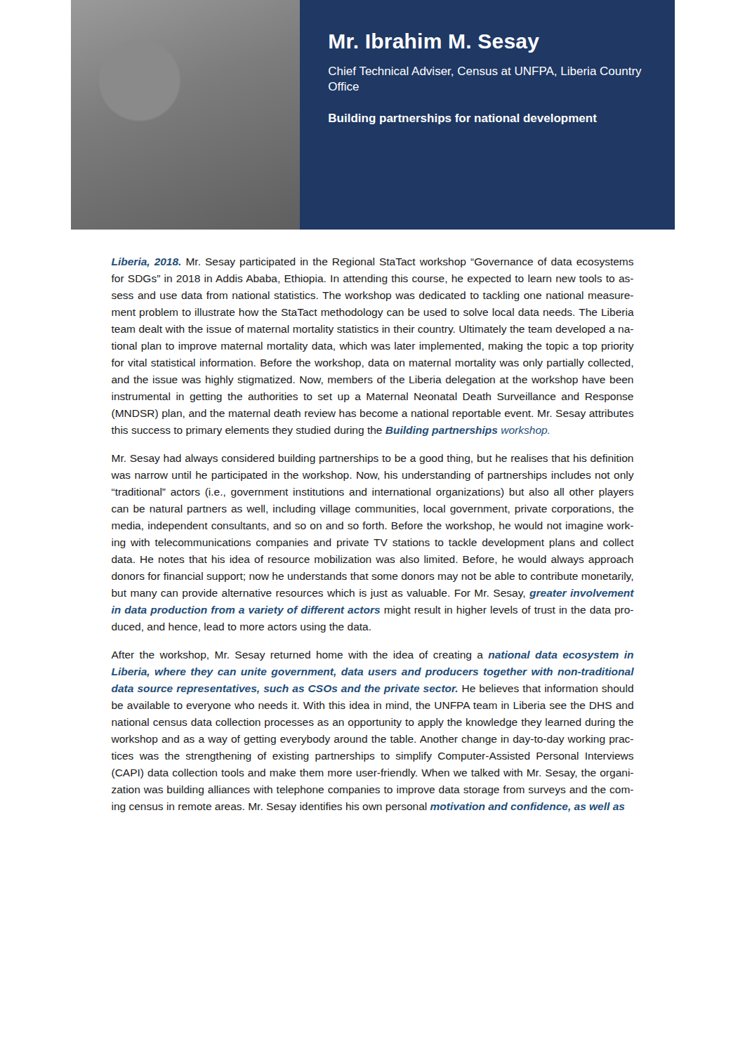Mr. Ibrahim M. Sesay
Chief Technical Adviser, Census at UNFPA, Liberia Country Office
Building partnerships for national development
Liberia, 2018. Mr. Sesay participated in the Regional StaTact workshop “Governance of data ecosystems for SDGs” in 2018 in Addis Ababa, Ethiopia. In attending this course, he expected to learn new tools to assess and use data from national statistics. The workshop was dedicated to tackling one national measurement problem to illustrate how the StaTact methodology can be used to solve local data needs. The Liberia team dealt with the issue of maternal mortality statistics in their country. Ultimately the team developed a national plan to improve maternal mortality data, which was later implemented, making the topic a top priority for vital statistical information. Before the workshop, data on maternal mortality was only partially collected, and the issue was highly stigmatized. Now, members of the Liberia delegation at the workshop have been instrumental in getting the authorities to set up a Maternal Neonatal Death Surveillance and Response (MNDSR) plan, and the maternal death review has become a national reportable event. Mr. Sesay attributes this success to primary elements they studied during the Building partnerships workshop.
Mr. Sesay had always considered building partnerships to be a good thing, but he realises that his definition was narrow until he participated in the workshop. Now, his understanding of partnerships includes not only “traditional” actors (i.e., government institutions and international organizations) but also all other players can be natural partners as well, including village communities, local government, private corporations, the media, independent consultants, and so on and so forth. Before the workshop, he would not imagine working with telecommunications companies and private TV stations to tackle development plans and collect data. He notes that his idea of resource mobilization was also limited. Before, he would always approach donors for financial support; now he understands that some donors may not be able to contribute monetarily, but many can provide alternative resources which is just as valuable. For Mr. Sesay, greater involvement in data production from a variety of different actors might result in higher levels of trust in the data produced, and hence, lead to more actors using the data.
After the workshop, Mr. Sesay returned home with the idea of creating a national data ecosystem in Liberia, where they can unite government, data users and producers together with non-traditional data source representatives, such as CSOs and the private sector. He believes that information should be available to everyone who needs it. With this idea in mind, the UNFPA team in Liberia see the DHS and national census data collection processes as an opportunity to apply the knowledge they learned during the workshop and as a way of getting everybody around the table. Another change in day-to-day working practices was the strengthening of existing partnerships to simplify Computer-Assisted Personal Interviews (CAPI) data collection tools and make them more user-friendly. When we talked with Mr. Sesay, the organization was building alliances with telephone companies to improve data storage from surveys and the coming census in remote areas. Mr. Sesay identifies his own personal motivation and confidence, as well as